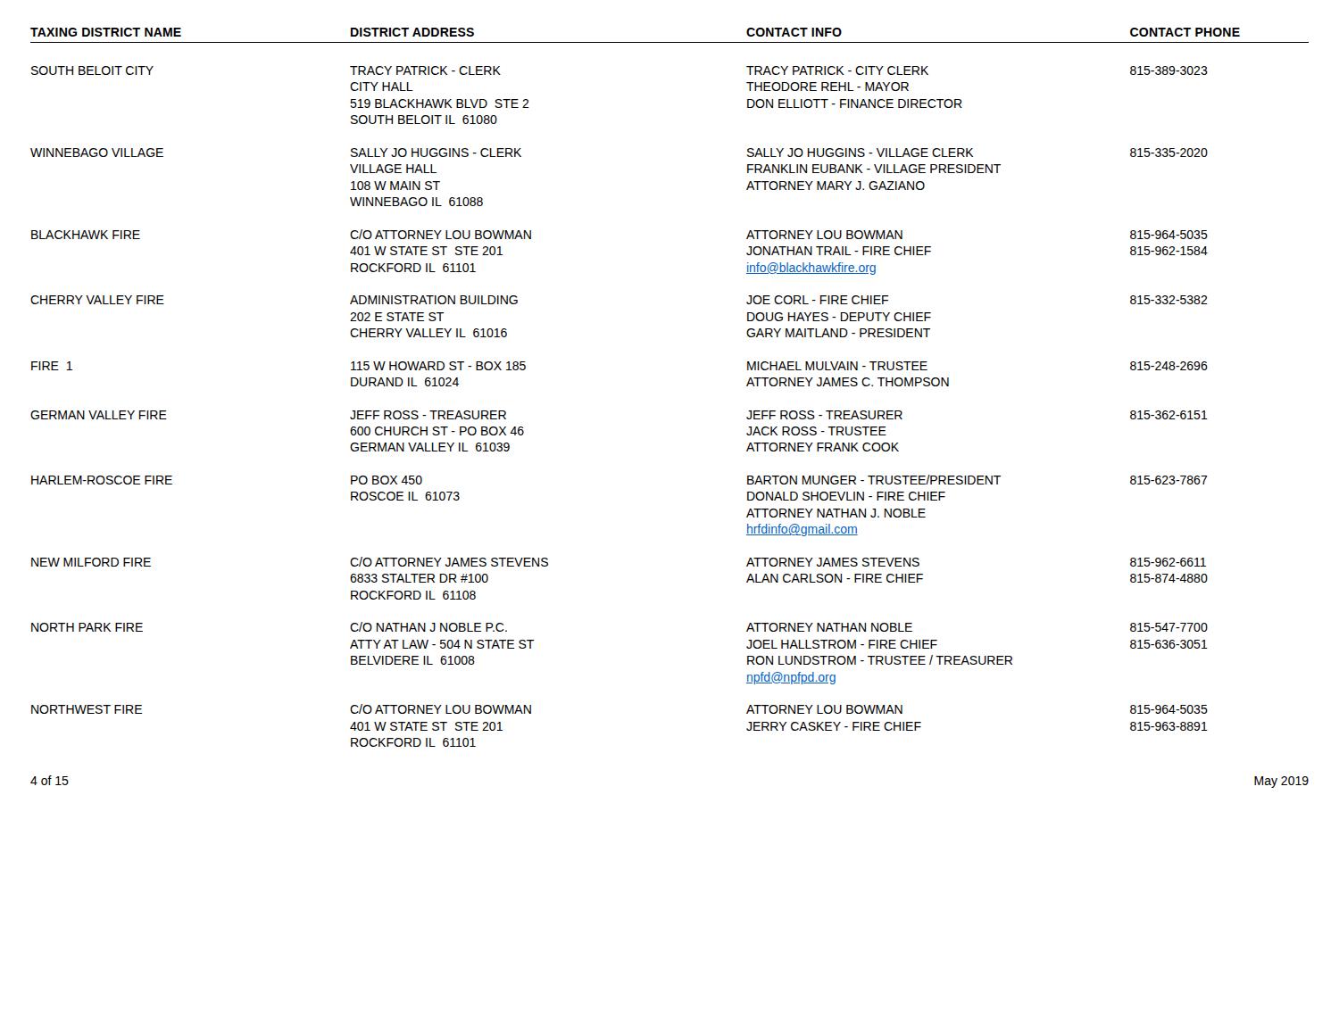| TAXING DISTRICT NAME | DISTRICT ADDRESS | CONTACT INFO | CONTACT PHONE |
| --- | --- | --- | --- |
| SOUTH BELOIT CITY | TRACY PATRICK - CLERK CITY HALL 519 BLACKHAWK BLVD STE 2 SOUTH BELOIT IL 61080 | TRACY PATRICK - CITY CLERK THEODORE REHL - MAYOR DON ELLIOTT - FINANCE DIRECTOR | 815-389-3023 |
| WINNEBAGO VILLAGE | SALLY JO HUGGINS - CLERK VILLAGE HALL 108 W MAIN ST WINNEBAGO IL 61088 | SALLY JO HUGGINS - VILLAGE CLERK FRANKLIN EUBANK - VILLAGE PRESIDENT ATTORNEY MARY J. GAZIANO | 815-335-2020 |
| BLACKHAWK FIRE | C/O ATTORNEY LOU BOWMAN 401 W STATE ST STE 201 ROCKFORD IL 61101 | ATTORNEY LOU BOWMAN JONATHAN TRAIL - FIRE CHIEF info@blackhawkfire.org | 815-964-5035 815-962-1584 |
| CHERRY VALLEY FIRE | ADMINISTRATION BUILDING 202 E STATE ST CHERRY VALLEY IL 61016 | JOE CORL - FIRE CHIEF DOUG HAYES - DEPUTY CHIEF GARY MAITLAND - PRESIDENT | 815-332-5382 |
| FIRE 1 | 115 W HOWARD ST - BOX 185 DURAND IL 61024 | MICHAEL MULVAIN - TRUSTEE ATTORNEY JAMES C. THOMPSON | 815-248-2696 |
| GERMAN VALLEY FIRE | JEFF ROSS - TREASURER 600 CHURCH ST - PO BOX 46 GERMAN VALLEY IL 61039 | JEFF ROSS - TREASURER JACK ROSS - TRUSTEE ATTORNEY FRANK COOK | 815-362-6151 |
| HARLEM-ROSCOE FIRE | PO BOX 450 ROSCOE IL 61073 | BARTON MUNGER - TRUSTEE/PRESIDENT DONALD SHOEVLIN - FIRE CHIEF ATTORNEY NATHAN J. NOBLE hrfdinfo@gmail.com | 815-623-7867 |
| NEW MILFORD FIRE | C/O ATTORNEY JAMES STEVENS 6833 STALTER DR #100 ROCKFORD IL 61108 | ATTORNEY JAMES STEVENS ALAN CARLSON - FIRE CHIEF | 815-962-6611 815-874-4880 |
| NORTH PARK FIRE | C/O NATHAN J NOBLE P.C. ATTY AT LAW - 504 N STATE ST BELVIDERE IL 61008 | ATTORNEY NATHAN NOBLE JOEL HALLSTROM - FIRE CHIEF RON LUNDSTROM - TRUSTEE / TREASURER npfd@npfpd.org | 815-547-7700 815-636-3051 |
| NORTHWEST FIRE | C/O ATTORNEY LOU BOWMAN 401 W STATE ST STE 201 ROCKFORD IL 61101 | ATTORNEY LOU BOWMAN JERRY CASKEY - FIRE CHIEF | 815-964-5035 815-963-8891 |
4 of 15
May 2019